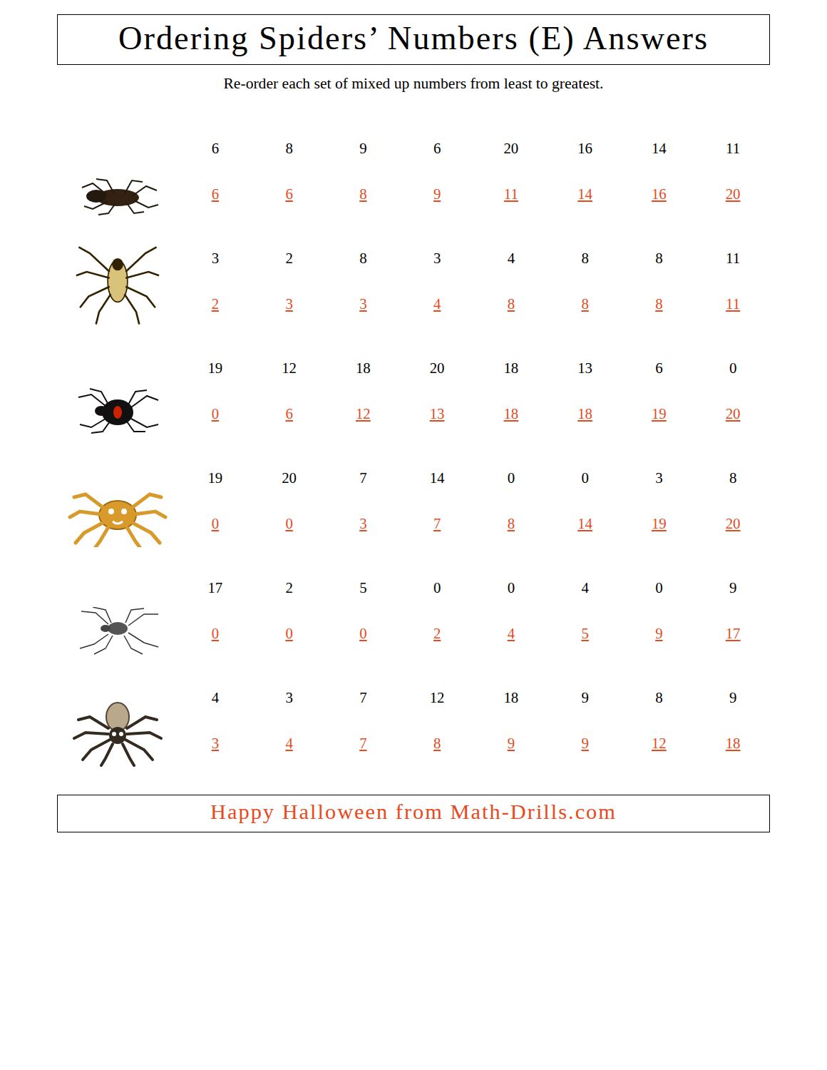Ordering Spiders’ Numbers (E) Answers
Re-order each set of mixed up numbers from least to greatest.
| | 6 | 8 | 9 | 6 | 20 | 16 | 14 | 11 |
| 6 | 6 | 8 | 9 | 11 | 14 | 16 | 20 |
| | 3 | 2 | 8 | 3 | 4 | 8 | 8 | 11 |
| 2 | 3 | 3 | 4 | 8 | 8 | 8 | 11 |
| | 19 | 12 | 18 | 20 | 18 | 13 | 6 | 0 |
| 0 | 6 | 12 | 13 | 18 | 18 | 19 | 20 |
| | 19 | 20 | 7 | 14 | 0 | 0 | 3 | 8 |
| 0 | 0 | 3 | 7 | 8 | 14 | 19 | 20 |
| | 17 | 2 | 5 | 0 | 0 | 4 | 0 | 9 |
| 0 | 0 | 0 | 2 | 4 | 5 | 9 | 17 |
| | 4 | 3 | 7 | 12 | 18 | 9 | 8 | 9 |
| 3 | 4 | 7 | 8 | 9 | 9 | 12 | 18 |
Happy Halloween from Math-Drills.com